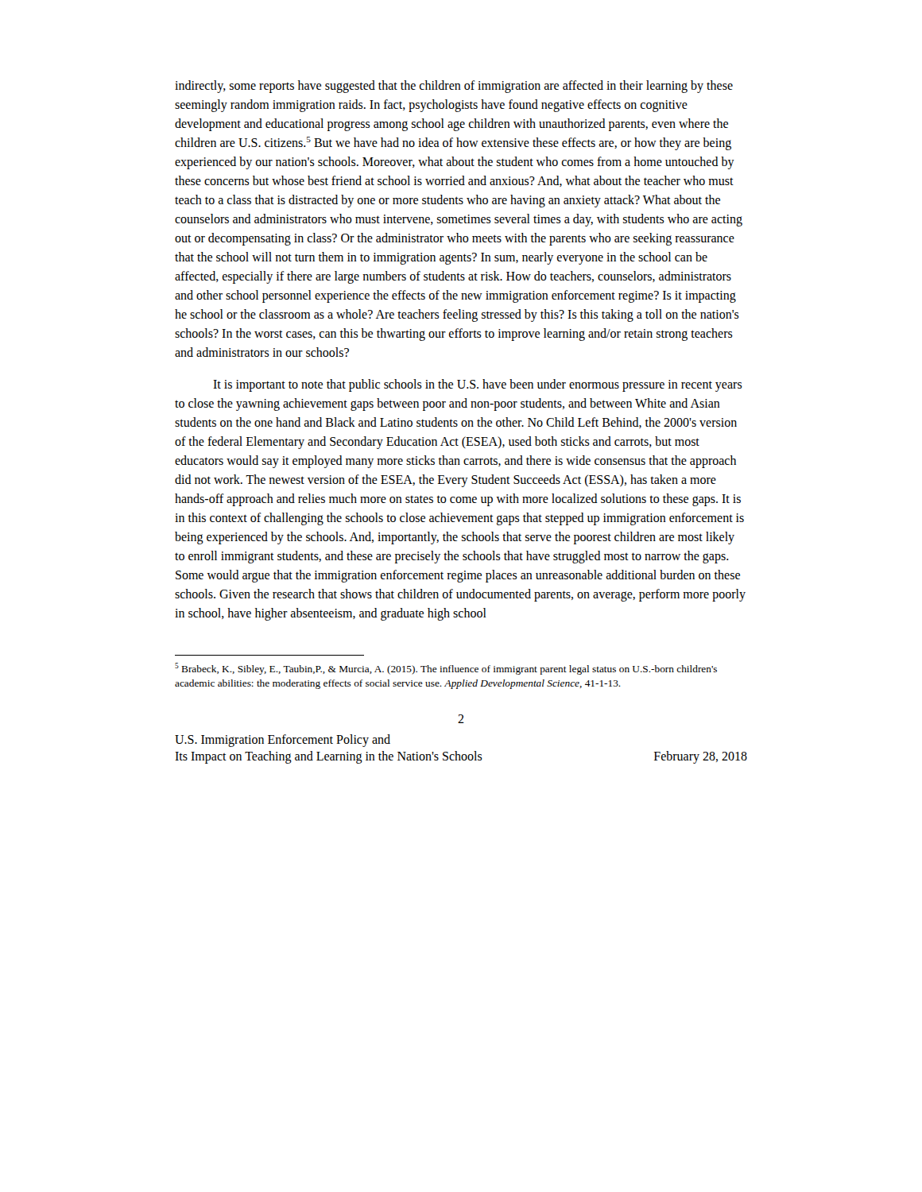indirectly, some reports have suggested that the children of immigration are affected in their learning by these seemingly random immigration raids. In fact, psychologists have found negative effects on cognitive development and educational progress among school age children with unauthorized parents, even where the children are U.S. citizens.5 But we have had no idea of how extensive these effects are, or how they are being experienced by our nation's schools. Moreover, what about the student who comes from a home untouched by these concerns but whose best friend at school is worried and anxious? And, what about the teacher who must teach to a class that is distracted by one or more students who are having an anxiety attack? What about the counselors and administrators who must intervene, sometimes several times a day, with students who are acting out or decompensating in class? Or the administrator who meets with the parents who are seeking reassurance that the school will not turn them in to immigration agents? In sum, nearly everyone in the school can be affected, especially if there are large numbers of students at risk. How do teachers, counselors, administrators and other school personnel experience the effects of the new immigration enforcement regime? Is it impacting he school or the classroom as a whole? Are teachers feeling stressed by this? Is this taking a toll on the nation's schools? In the worst cases, can this be thwarting our efforts to improve learning and/or retain strong teachers and administrators in our schools?
It is important to note that public schools in the U.S. have been under enormous pressure in recent years to close the yawning achievement gaps between poor and non-poor students, and between White and Asian students on the one hand and Black and Latino students on the other. No Child Left Behind, the 2000's version of the federal Elementary and Secondary Education Act (ESEA), used both sticks and carrots, but most educators would say it employed many more sticks than carrots, and there is wide consensus that the approach did not work. The newest version of the ESEA, the Every Student Succeeds Act (ESSA), has taken a more hands-off approach and relies much more on states to come up with more localized solutions to these gaps. It is in this context of challenging the schools to close achievement gaps that stepped up immigration enforcement is being experienced by the schools. And, importantly, the schools that serve the poorest children are most likely to enroll immigrant students, and these are precisely the schools that have struggled most to narrow the gaps. Some would argue that the immigration enforcement regime places an unreasonable additional burden on these schools. Given the research that shows that children of undocumented parents, on average, perform more poorly in school, have higher absenteeism, and graduate high school
5 Brabeck, K., Sibley, E., Taubin,P., & Murcia, A. (2015). The influence of immigrant parent legal status on U.S.-born children's academic abilities: the moderating effects of social service use. Applied Developmental Science, 41-1-13.
2
U.S. Immigration Enforcement Policy and
Its Impact on Teaching and Learning in the Nation's Schools
February 28, 2018